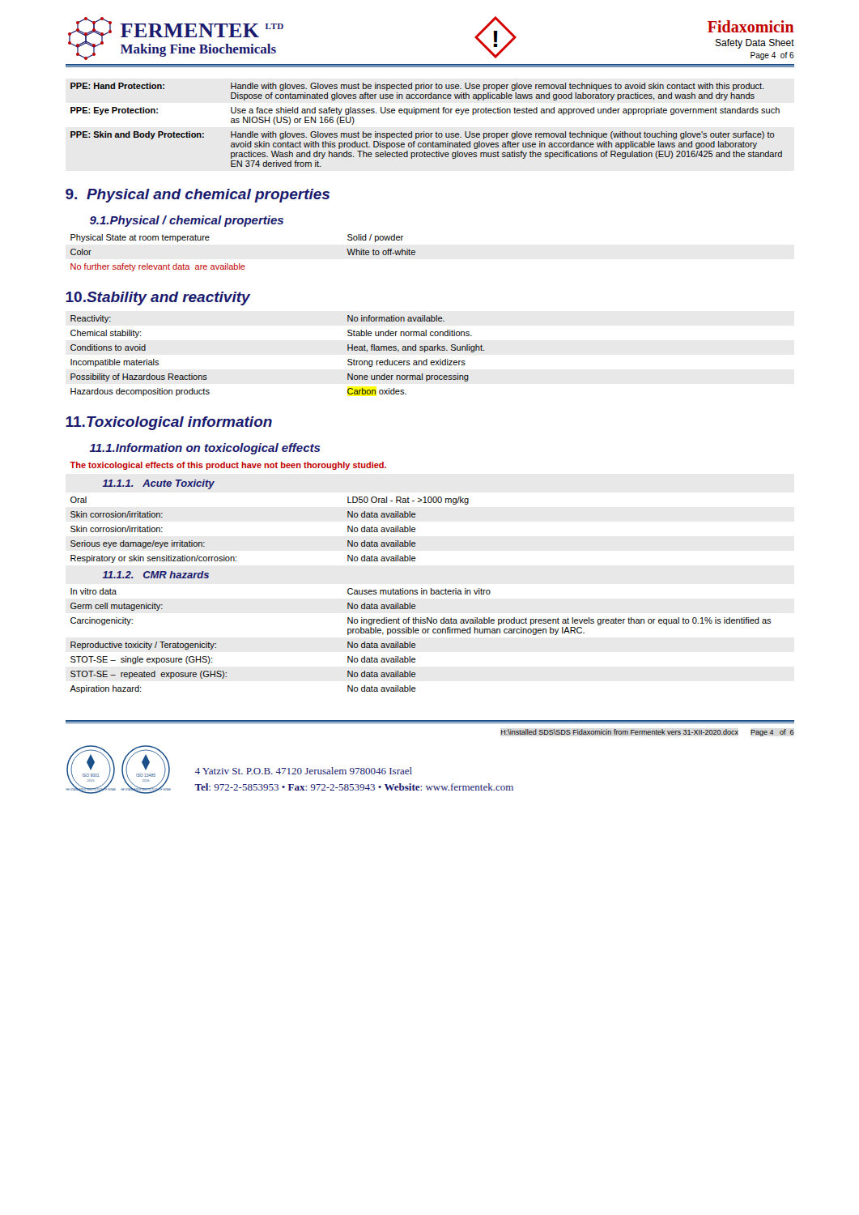FERMENTEK LTD
Making Fine Biochemicals
!
Fidaxomicin
Safety Data Sheet
Page 4 of 6
| PPE: Hand Protection: | Handle with gloves. Gloves must be inspected prior to use. Use proper glove removal techniques to avoid skin contact with this product. Dispose of contaminated gloves after use in accordance with applicable laws and good laboratory practices, and wash and dry hands |
| PPE: Eye Protection: | Use a face shield and safety glasses. Use equipment for eye protection tested and approved under appropriate government standards such as NIOSH (US) or EN 166 (EU) |
| PPE: Skin and Body Protection: | Handle with gloves. Gloves must be inspected prior to use. Use proper glove removal technique (without touching glove's outer surface) to avoid skin contact with this product. Dispose of contaminated gloves after use in accordance with applicable laws and good laboratory practices. Wash and dry hands. The selected protective gloves must satisfy the specifications of Regulation (EU) 2016/425 and the standard EN 374 derived from it. |
9. Physical and chemical properties
9.1.Physical / chemical properties
| Physical State at room temperature | Solid / powder |
| Color | White to off-white |
| No further safety relevant data are available |
10. Stability and reactivity
| Reactivity: | No information available. |
| Chemical stability: | Stable under normal conditions. |
| Conditions to avoid | Heat, flames, and sparks. Sunlight. |
| Incompatible materials | Strong reducers and exidizers |
| Possibility of Hazardous Reactions | None under normal processing |
| Hazardous decomposition products | Carbon oxides. |
11. Toxicological information
11.1.Information on toxicological effects
| The toxicological effects of this product have not been thoroughly studied. |
| 11.1.1. Acute Toxicity | |
| Oral | LD50 Oral - Rat - >1000 mg/kg |
| Skin corrosion/irritation: | No data available |
| Skin corrosion/irritation: | No data available |
| Serious eye damage/eye irritation: | No data available |
| Respiratory or skin sensitization/corrosion: | No data available |
| 11.1.2. CMR hazards | |
| In vitro data | Causes mutations in bacteria in vitro |
| Germ cell mutagenicity: | No data available |
| Carcinogenicity: | No ingredient of thisNo data available product present at levels greater than or equal to 0.1% is identified as probable, possible or confirmed human carcinogen by IARC. |
| Reproductive toxicity / Teratogenicity: | No data available |
| STOT-SE – single exposure (GHS): | No data available |
| STOT-SE – repeated exposure (GHS): | No data available |
| Aspiration hazard: | No data available |
H:\installed SDS\SDS Fidaxomicin from Fermentek vers 31-XII-2020.docx Page 4 of 6
ISO 9001 2015 THE STANDARDS INSTITUTION OF ISRAEL ISO 13485 2016 THE STANDARDS INSTITUTION OF ISRAEL
4 Yatziv St. P.O.B. 47120 Jerusalem 9780046 Israel
Tel: 972-2-5853953 • Fax: 972-2-5853943 • Website: www.fermentek.com